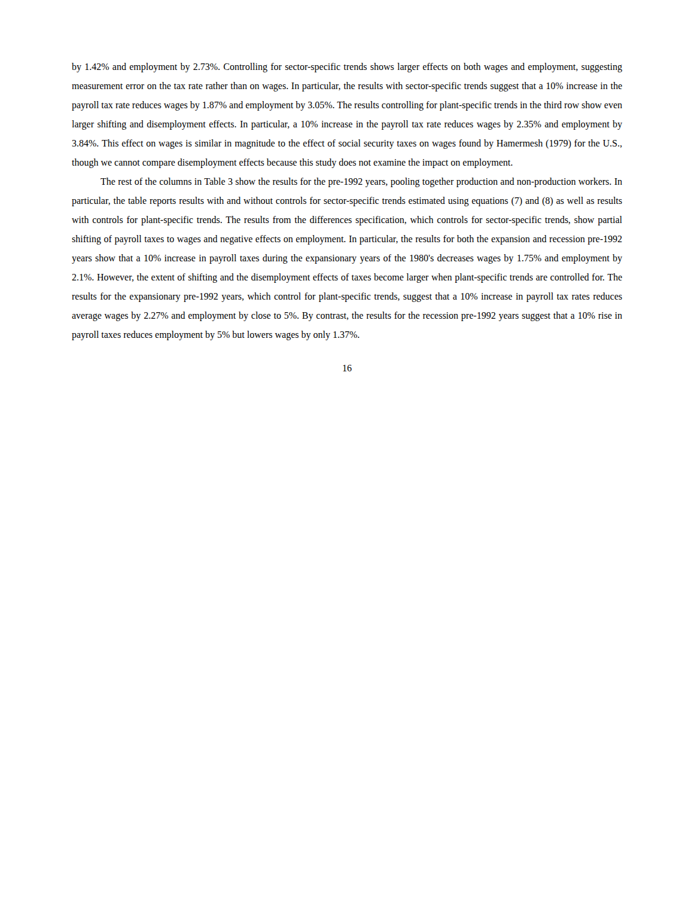by 1.42% and employment by 2.73%. Controlling for sector-specific trends shows larger effects on both wages and employment, suggesting measurement error on the tax rate rather than on wages. In particular, the results with sector-specific trends suggest that a 10% increase in the payroll tax rate reduces wages by 1.87% and employment by 3.05%. The results controlling for plant-specific trends in the third row show even larger shifting and disemployment effects. In particular, a 10% increase in the payroll tax rate reduces wages by 2.35% and employment by 3.84%. This effect on wages is similar in magnitude to the effect of social security taxes on wages found by Hamermesh (1979) for the U.S., though we cannot compare disemployment effects because this study does not examine the impact on employment.
The rest of the columns in Table 3 show the results for the pre-1992 years, pooling together production and non-production workers. In particular, the table reports results with and without controls for sector-specific trends estimated using equations (7) and (8) as well as results with controls for plant-specific trends. The results from the differences specification, which controls for sector-specific trends, show partial shifting of payroll taxes to wages and negative effects on employment. In particular, the results for both the expansion and recession pre-1992 years show that a 10% increase in payroll taxes during the expansionary years of the 1980's decreases wages by 1.75% and employment by 2.1%. However, the extent of shifting and the disemployment effects of taxes become larger when plant-specific trends are controlled for. The results for the expansionary pre-1992 years, which control for plant-specific trends, suggest that a 10% increase in payroll tax rates reduces average wages by 2.27% and employment by close to 5%. By contrast, the results for the recession pre-1992 years suggest that a 10% rise in payroll taxes reduces employment by 5% but lowers wages by only 1.37%.
16